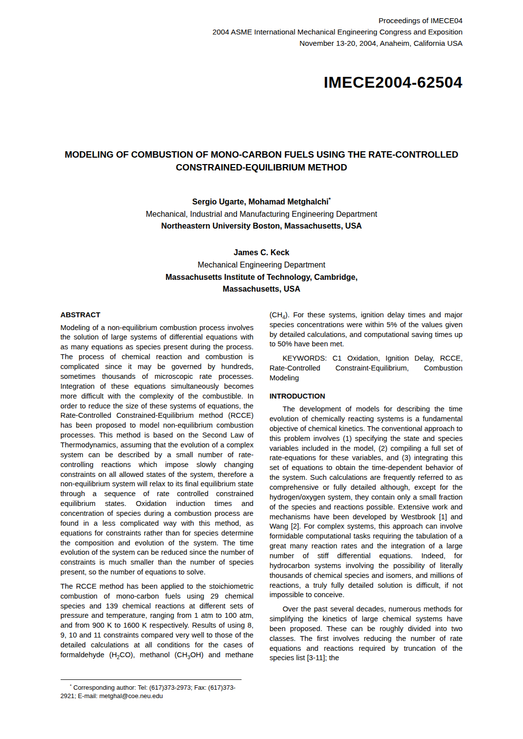Proceedings of IMECE04
2004 ASME International Mechanical Engineering Congress and Exposition
November 13-20, 2004, Anaheim, California USA
IMECE2004-62504
Modeling of Combustion of Mono-Carbon Fuels Using the Rate-Controlled Constrained-Equilibrium Method
Sergio Ugarte, Mohamad Metghalchi*
Mechanical, Industrial and Manufacturing Engineering Department
Northeastern University Boston, Massachusetts, USA
James C. Keck
Mechanical Engineering Department
Massachusetts Institute of Technology, Cambridge,
Massachusetts, USA
Abstract
Modeling of a non-equilibrium combustion process involves the solution of large systems of differential equations with as many equations as species present during the process. The process of chemical reaction and combustion is complicated since it may be governed by hundreds, sometimes thousands of microscopic rate processes. Integration of these equations simultaneously becomes more difficult with the complexity of the combustible. In order to reduce the size of these systems of equations, the Rate-Controlled Constrained-Equilibrium method (RCCE) has been proposed to model non-equilibrium combustion processes. This method is based on the Second Law of Thermodynamics, assuming that the evolution of a complex system can be described by a small number of rate-controlling reactions which impose slowly changing constraints on all allowed states of the system, therefore a non-equilibrium system will relax to its final equilibrium state through a sequence of rate controlled constrained equilibrium states. Oxidation induction times and concentration of species during a combustion process are found in a less complicated way with this method, as equations for constraints rather than for species determine the composition and evolution of the system. The time evolution of the system can be reduced since the number of constraints is much smaller than the number of species present, so the number of equations to solve.
The RCCE method has been applied to the stoichiometric combustion of mono-carbon fuels using 29 chemical species and 139 chemical reactions at different sets of pressure and temperature, ranging from 1 atm to 100 atm, and from 900 K to 1600 K respectively. Results of using 8, 9, 10 and 11 constraints compared very well to those of the detailed calculations at all conditions for the cases of formaldehyde (H2CO), methanol (CH3OH) and methane (CH4). For these systems, ignition delay times and major species concentrations were within 5% of the values given by detailed calculations, and computational saving times up to 50% have been met.
KEYWORDS: C1 Oxidation, Ignition Delay, RCCE, Rate-Controlled Constraint-Equilibrium, Combustion Modeling
Introduction
The development of models for describing the time evolution of chemically reacting systems is a fundamental objective of chemical kinetics. The conventional approach to this problem involves (1) specifying the state and species variables included in the model, (2) compiling a full set of rate-equations for these variables, and (3) integrating this set of equations to obtain the time-dependent behavior of the system. Such calculations are frequently referred to as comprehensive or fully detailed although, except for the hydrogen/oxygen system, they contain only a small fraction of the species and reactions possible. Extensive work and mechanisms have been developed by Westbrook [1] and Wang [2]. For complex systems, this approach can involve formidable computational tasks requiring the tabulation of a great many reaction rates and the integration of a large number of stiff differential equations. Indeed, for hydrocarbon systems involving the possibility of literally thousands of chemical species and isomers, and millions of reactions, a truly fully detailed solution is difficult, if not impossible to conceive.
Over the past several decades, numerous methods for simplifying the kinetics of large chemical systems have been proposed. These can be roughly divided into two classes. The first involves reducing the number of rate equations and reactions required by truncation of the species list [3-11]; the
* Corresponding author: Tel: (617)373-2973; Fax: (617)373-2921; E-mail: metghal@coe.neu.edu